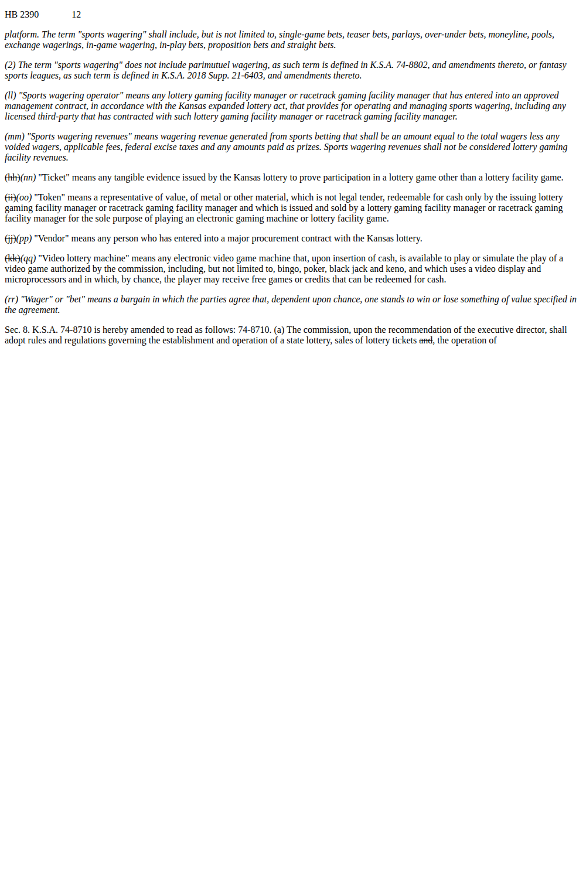HB 2390 12
platform. The term "sports wagering" shall include, but is not limited to, single-game bets, teaser bets, parlays, over-under bets, moneyline, pools, exchange wagerings, in-game wagering, in-play bets, proposition bets and straight bets.
(2) The term "sports wagering" does not include parimutuel wagering, as such term is defined in K.S.A. 74-8802, and amendments thereto, or fantasy sports leagues, as such term is defined in K.S.A. 2018 Supp. 21-6403, and amendments thereto.
(ll) "Sports wagering operator" means any lottery gaming facility manager or racetrack gaming facility manager that has entered into an approved management contract, in accordance with the Kansas expanded lottery act, that provides for operating and managing sports wagering, including any licensed third-party that has contracted with such lottery gaming facility manager or racetrack gaming facility manager.
(mm) "Sports wagering revenues" means wagering revenue generated from sports betting that shall be an amount equal to the total wagers less any voided wagers, applicable fees, federal excise taxes and any amounts paid as prizes. Sports wagering revenues shall not be considered lottery gaming facility revenues.
(hh)(nn) "Ticket" means any tangible evidence issued by the Kansas lottery to prove participation in a lottery game other than a lottery facility game.
(ii)(oo) "Token" means a representative of value, of metal or other material, which is not legal tender, redeemable for cash only by the issuing lottery gaming facility manager or racetrack gaming facility manager and which is issued and sold by a lottery gaming facility manager or racetrack gaming facility manager for the sole purpose of playing an electronic gaming machine or lottery facility game.
(jj)(pp) "Vendor" means any person who has entered into a major procurement contract with the Kansas lottery.
(kk)(qq) "Video lottery machine" means any electronic video game machine that, upon insertion of cash, is available to play or simulate the play of a video game authorized by the commission, including, but not limited to, bingo, poker, black jack and keno, and which uses a video display and microprocessors and in which, by chance, the player may receive free games or credits that can be redeemed for cash.
(rr) "Wager" or "bet" means a bargain in which the parties agree that, dependent upon chance, one stands to win or lose something of value specified in the agreement.
Sec. 8. K.S.A. 74-8710 is hereby amended to read as follows: 74-8710. (a) The commission, upon the recommendation of the executive director, shall adopt rules and regulations governing the establishment and operation of a state lottery, sales of lottery tickets and, the operation of